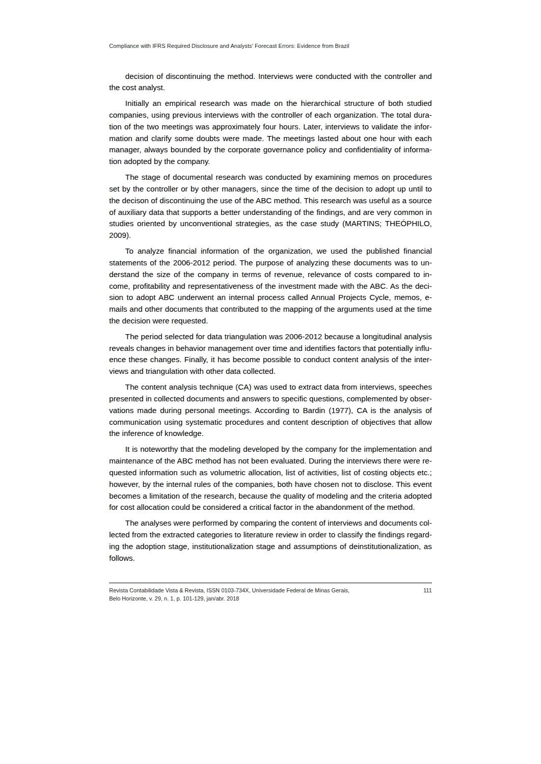Compliance with IFRS Required Disclosure and Analysts' Forecast Errors: Evidence from Brazil
decision of discontinuing the method. Interviews were conducted with the controller and the cost analyst.
Initially an empirical research was made on the hierarchical structure of both studied companies, using previous interviews with the controller of each organization. The total duration of the two meetings was approximately four hours. Later, interviews to validate the information and clarify some doubts were made. The meetings lasted about one hour with each manager, always bounded by the corporate governance policy and confidentiality of information adopted by the company.
The stage of documental research was conducted by examining memos on procedures set by the controller or by other managers, since the time of the decision to adopt up until to the decison of discontinuing the use of the ABC method. This research was useful as a source of auxiliary data that supports a better understanding of the findings, and are very common in studies oriented by unconventional strategies, as the case study (MARTINS; THEÓPHILO, 2009).
To analyze financial information of the organization, we used the published financial statements of the 2006-2012 period. The purpose of analyzing these documents was to understand the size of the company in terms of revenue, relevance of costs compared to income, profitability and representativeness of the investment made with the ABC. As the decision to adopt ABC underwent an internal process called Annual Projects Cycle, memos, e-mails and other documents that contributed to the mapping of the arguments used at the time the decision were requested.
The period selected for data triangulation was 2006-2012 because a longitudinal analysis reveals changes in behavior management over time and identifies factors that potentially influence these changes. Finally, it has become possible to conduct content analysis of the interviews and triangulation with other data collected.
The content analysis technique (CA) was used to extract data from interviews, speeches presented in collected documents and answers to specific questions, complemented by observations made during personal meetings. According to Bardin (1977), CA is the analysis of communication using systematic procedures and content description of objectives that allow the inference of knowledge.
It is noteworthy that the modeling developed by the company for the implementation and maintenance of the ABC method has not been evaluated. During the interviews there were requested information such as volumetric allocation, list of activities, list of costing objects etc.; however, by the internal rules of the companies, both have chosen not to disclose. This event becomes a limitation of the research, because the quality of modeling and the criteria adopted for cost allocation could be considered a critical factor in the abandonment of the method.
The analyses were performed by comparing the content of interviews and documents collected from the extracted categories to literature review in order to classify the findings regarding the adoption stage, institutionalization stage and assumptions of deinstitutionalization, as follows.
Revista Contabilidade Vista & Revista, ISSN 0103-734X, Universidade Federal de Minas Gerais,
Belo Horizonte, v. 29, n. 1, p. 101-129, jan/abr. 2018
111